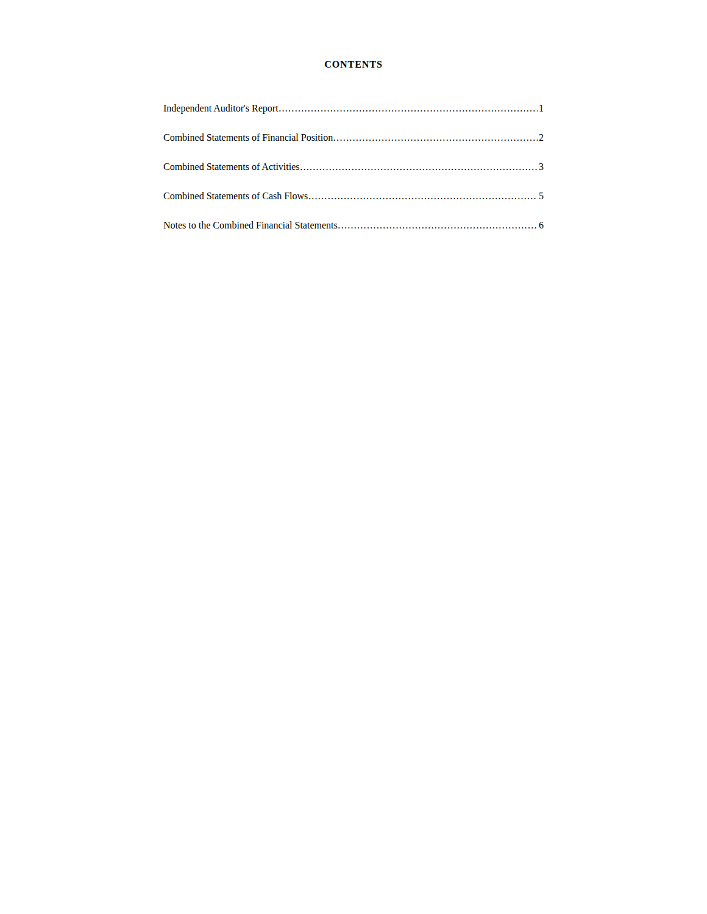CONTENTS
Independent Auditor's Report ................................................................................................................. 1
Combined Statements of Financial Position ............................................................................................... 2
Combined Statements of Activities ........................................................................................................... 3
Combined Statements of Cash Flows ....................................................................................................... 5
Notes to the Combined Financial Statements ............................................................................................. 6